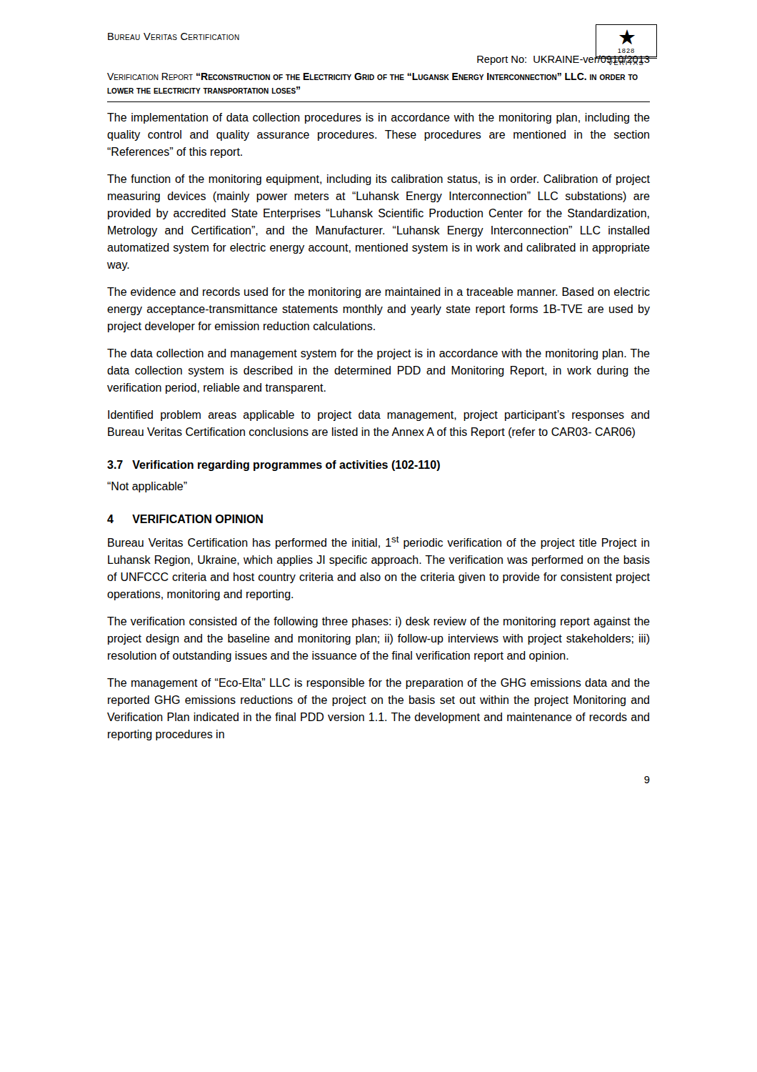★
1828
VERITAS
Bureau Veritas Certification
Report No: UKRAINE-ver/0910/2013
Verification Report “Reconstruction of the Electricity Grid of the “Lugansk Energy Interconnection” LLC. in order to lower the electricity transportation loses”
The implementation of data collection procedures is in accordance with the monitoring plan, including the quality control and quality assurance procedures. These procedures are mentioned in the section “References” of this report.
The function of the monitoring equipment, including its calibration status, is in order. Calibration of project measuring devices (mainly power meters at “Luhansk Energy Interconnection” LLC substations) are provided by accredited State Enterprises “Luhansk Scientific Production Center for the Standardization, Metrology and Certification”, and the Manufacturer. “Luhansk Energy Interconnection” LLC installed automatized system for electric energy account, mentioned system is in work and calibrated in appropriate way.
The evidence and records used for the monitoring are maintained in a traceable manner. Based on electric energy acceptance-transmittance statements monthly and yearly state report forms 1B-TVE are used by project developer for emission reduction calculations.
The data collection and management system for the project is in accordance with the monitoring plan. The data collection system is described in the determined PDD and Monitoring Report, in work during the verification period, reliable and transparent.
Identified problem areas applicable to project data management, project participant’s responses and Bureau Veritas Certification conclusions are listed in the Annex A of this Report (refer to CAR03- CAR06)
3.7 Verification regarding programmes of activities (102-110)
“Not applicable”
4 VERIFICATION OPINION
Bureau Veritas Certification has performed the initial, 1st periodic verification of the project title Project in Luhansk Region, Ukraine, which applies JI specific approach. The verification was performed on the basis of UNFCCC criteria and host country criteria and also on the criteria given to provide for consistent project operations, monitoring and reporting.
The verification consisted of the following three phases: i) desk review of the monitoring report against the project design and the baseline and monitoring plan; ii) follow-up interviews with project stakeholders; iii) resolution of outstanding issues and the issuance of the final verification report and opinion.
The management of “Eco-Elta” LLC is responsible for the preparation of the GHG emissions data and the reported GHG emissions reductions of the project on the basis set out within the project Monitoring and Verification Plan indicated in the final PDD version 1.1. The development and maintenance of records and reporting procedures in
9